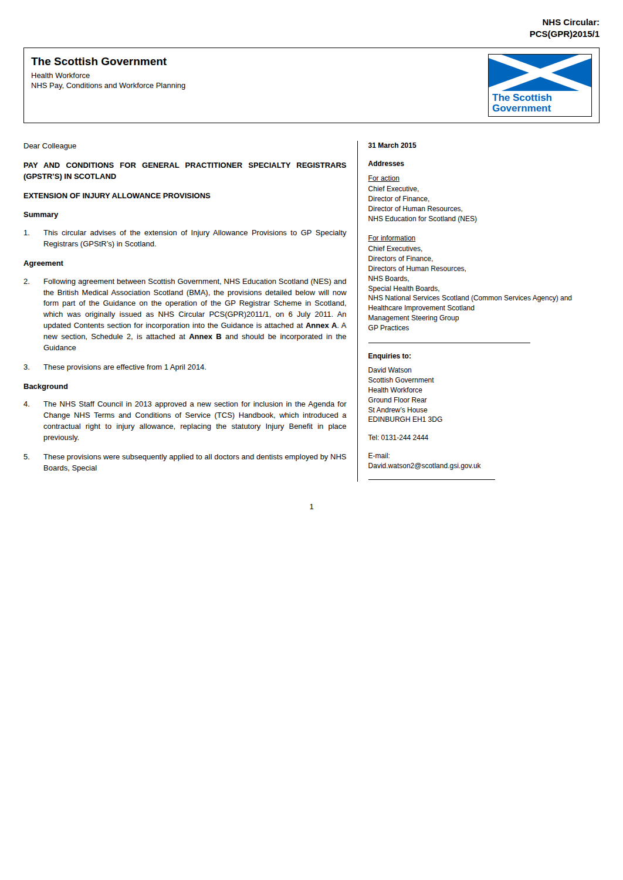NHS Circular:
PCS(GPR)2015/1
The Scottish Government
Health Workforce
NHS Pay, Conditions and Workforce Planning
The Scottish
Government
Dear Colleague
Pay and conditions for General Practitioner Specialty Registrars (GPStR’s) in Scotland
Extension of Injury Allowance Provisions
Summary
1.
This circular advises of the extension of Injury Allowance Provisions to GP Specialty Registrars (GPStR’s) in Scotland.
Agreement
2.
Following agreement between Scottish Government, NHS Education Scotland (NES) and the British Medical Association Scotland (BMA), the provisions detailed below will now form part of the Guidance on the operation of the GP Registrar Scheme in Scotland, which was originally issued as NHS Circular PCS(GPR)2011/1, on 6 July 2011. An updated Contents section for incorporation into the Guidance is attached at Annex A. A new section, Schedule 2, is attached at Annex B and should be incorporated in the Guidance
3.
These provisions are effective from 1 April 2014.
Background
4.
The NHS Staff Council in 2013 approved a new section for inclusion in the Agenda for Change NHS Terms and Conditions of Service (TCS) Handbook, which introduced a contractual right to injury allowance, replacing the statutory Injury Benefit in place previously.
5.
These provisions were subsequently applied to all doctors and dentists employed by NHS Boards, Special
31 March 2015
Addresses
For action
Chief Executive,
Director of Finance,
Director of Human Resources,
NHS Education for Scotland (NES)
For information
Chief Executives,
Directors of Finance,
Directors of Human Resources,
NHS Boards,
Special Health Boards,
NHS National Services Scotland (Common Services Agency) and Healthcare Improvement Scotland
Management Steering Group
GP Practices
Enquiries to:
David Watson
Scottish Government
Health Workforce
Ground Floor Rear
St Andrew’s House
EDINBURGH EH1 3DG
Tel: 0131-244 2444
E-mail:
David.watson2@scotland.gsi.gov.uk
1